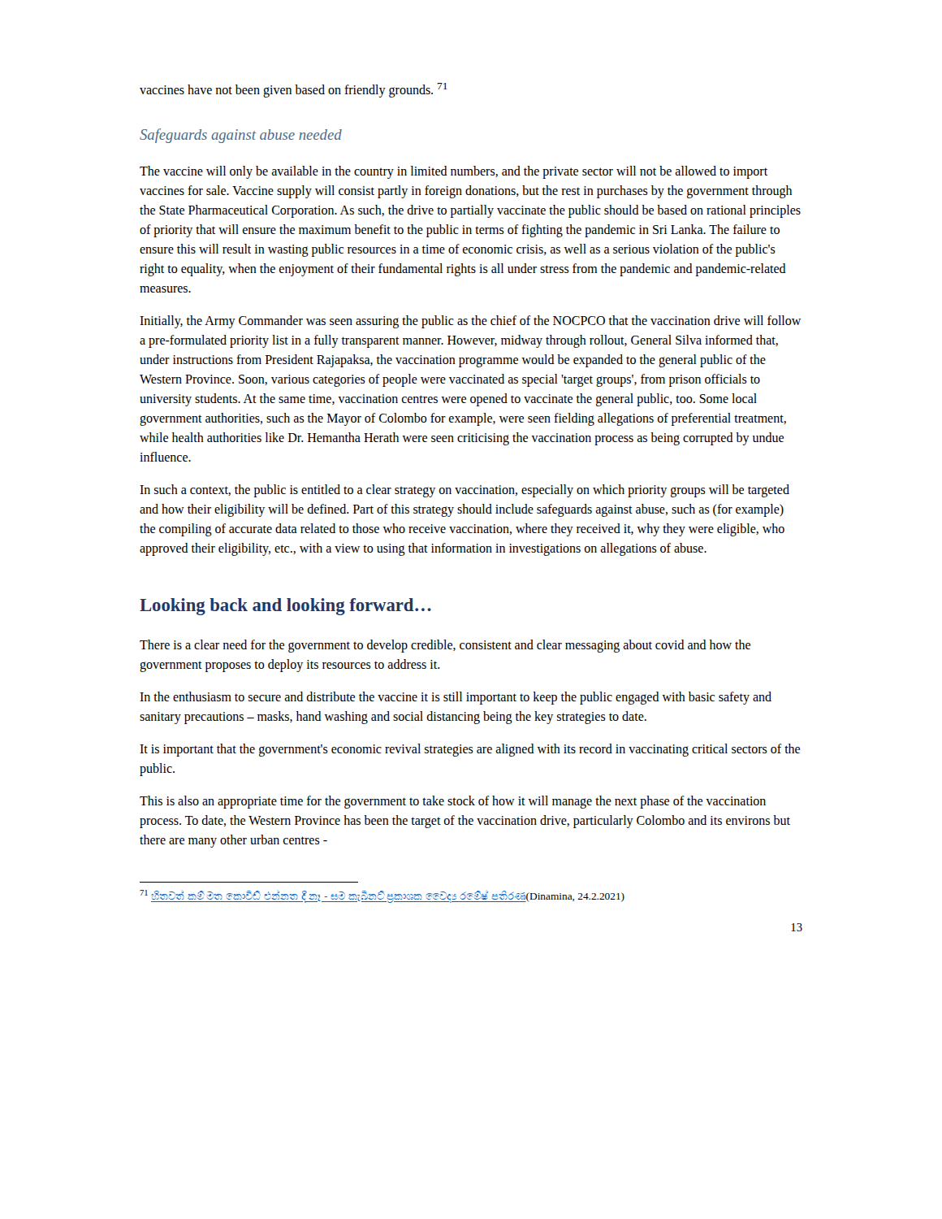vaccines have not been given based on friendly grounds. 71
Safeguards against abuse needed
The vaccine will only be available in the country in limited numbers, and the private sector will not be allowed to import vaccines for sale. Vaccine supply will consist partly in foreign donations, but the rest in purchases by the government through the State Pharmaceutical Corporation. As such, the drive to partially vaccinate the public should be based on rational principles of priority that will ensure the maximum benefit to the public in terms of fighting the pandemic in Sri Lanka. The failure to ensure this will result in wasting public resources in a time of economic crisis, as well as a serious violation of the public's right to equality, when the enjoyment of their fundamental rights is all under stress from the pandemic and pandemic-related measures.
Initially, the Army Commander was seen assuring the public as the chief of the NOCPCO that the vaccination drive will follow a pre-formulated priority list in a fully transparent manner. However, midway through rollout, General Silva informed that, under instructions from President Rajapaksa, the vaccination programme would be expanded to the general public of the Western Province. Soon, various categories of people were vaccinated as special 'target groups', from prison officials to university students. At the same time, vaccination centres were opened to vaccinate the general public, too. Some local government authorities, such as the Mayor of Colombo for example, were seen fielding allegations of preferential treatment, while health authorities like Dr. Hemantha Herath were seen criticising the vaccination process as being corrupted by undue influence.
In such a context, the public is entitled to a clear strategy on vaccination, especially on which priority groups will be targeted and how their eligibility will be defined. Part of this strategy should include safeguards against abuse, such as (for example) the compiling of accurate data related to those who receive vaccination, where they received it, why they were eligible, who approved their eligibility, etc., with a view to using that information in investigations on allegations of abuse.
Looking back and looking forward…
There is a clear need for the government to develop credible, consistent and clear messaging about covid and how the government proposes to deploy its resources to address it.
In the enthusiasm to secure and distribute the vaccine it is still important to keep the public engaged with basic safety and sanitary precautions – masks, hand washing and social distancing being the key strategies to date.
It is important that the government's economic revival strategies are aligned with its record in vaccinating critical sectors of the public.
This is also an appropriate time for the government to take stock of how it will manage the next phase of the vaccination process. To date, the Western Province has been the target of the vaccination drive, particularly Colombo and its environs but there are many other urban centres -
71 හිතවත් කම් මත කොවිඩ් එන්නත දී නෑ - සම කැබිනට් ප්‍රකාශක වෛද්‍ය රමේෂ් පතිරණ(Dinamina, 24.2.2021)
13